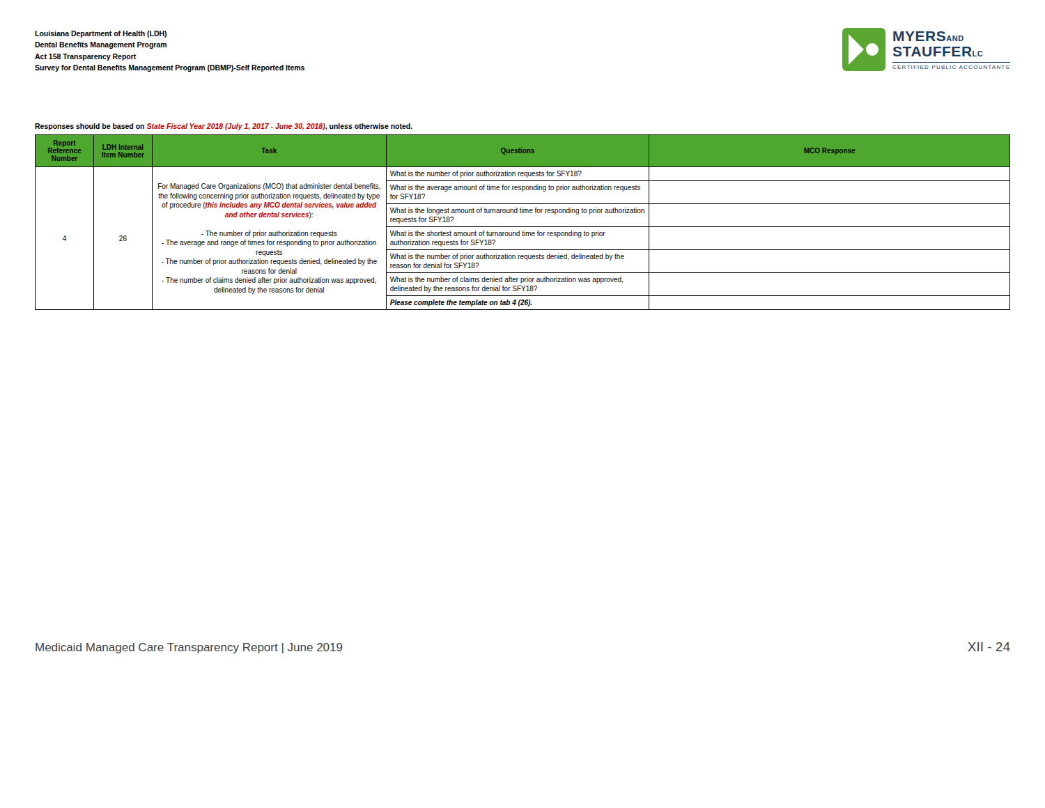Louisiana Department of Health (LDH)
Dental Benefits Management Program
Act 158 Transparency Report
Survey for Dental Benefits Management Program (DBMP)-Self Reported Items
MYERSAND
STAUFFERLC
CERTIFIED PUBLIC ACCOUNTANTS
Responses should be based on State Fiscal Year 2018 (July 1, 2017 - June 30, 2018), unless otherwise noted.
| Report Reference Number | LDH Internal Item Number | Task | Questions | MCO Response |
| --- | --- | --- | --- | --- |
| 4 | 26 | For Managed Care Organizations (MCO) that administer dental benefits, the following concerning prior authorization requests, delineated by type of procedure ( this includes any MCO dental services, value added and other dental services ): - The number of prior authorization requests - The average and range of times for responding to prior authorization requests - The number of prior authorization requests denied, delineated by the reasons for denial - The number of claims denied after prior authorization was approved, delineated by the reasons for denial | What is the number of prior authorization requests for SFY18? | |
| What is the average amount of time for responding to prior authorization requests for SFY18? | |
| What is the longest amount of turnaround time for responding to prior authorization requests for SFY18? | |
| What is the shortest amount of turnaround time for responding to prior authorization requests for SFY18? | |
| What is the number of prior authorization requests denied, delineated by the reason for denial for SFY18? | |
| What is the number of claims denied after prior authorization was approved, delineated by the reasons for denial for SFY18? | |
| Please complete the template on tab 4 (26). | |
Medicaid Managed Care Transparency Report | June 2019
XII - 24